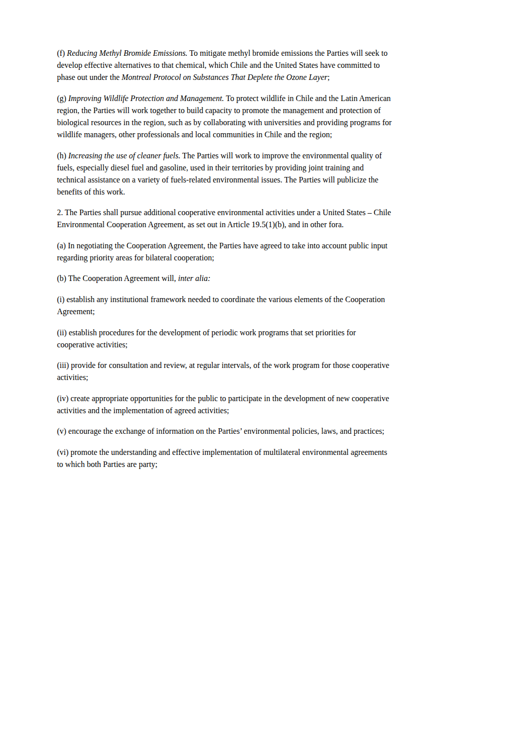(f) Reducing Methyl Bromide Emissions. To mitigate methyl bromide emissions the Parties will seek to develop effective alternatives to that chemical, which Chile and the United States have committed to phase out under the Montreal Protocol on Substances That Deplete the Ozone Layer;
(g) Improving Wildlife Protection and Management. To protect wildlife in Chile and the Latin American region, the Parties will work together to build capacity to promote the management and protection of biological resources in the region, such as by collaborating with universities and providing programs for wildlife managers, other professionals and local communities in Chile and the region;
(h) Increasing the use of cleaner fuels. The Parties will work to improve the environmental quality of fuels, especially diesel fuel and gasoline, used in their territories by providing joint training and technical assistance on a variety of fuels-related environmental issues. The Parties will publicize the benefits of this work.
2. The Parties shall pursue additional cooperative environmental activities under a United States – Chile Environmental Cooperation Agreement, as set out in Article 19.5(1)(b), and in other fora.
(a) In negotiating the Cooperation Agreement, the Parties have agreed to take into account public input regarding priority areas for bilateral cooperation;
(b) The Cooperation Agreement will, inter alia:
(i) establish any institutional framework needed to coordinate the various elements of the Cooperation Agreement;
(ii) establish procedures for the development of periodic work programs that set priorities for cooperative activities;
(iii) provide for consultation and review, at regular intervals, of the work program for those cooperative activities;
(iv) create appropriate opportunities for the public to participate in the development of new cooperative activities and the implementation of agreed activities;
(v) encourage the exchange of information on the Parties’ environmental policies, laws, and practices;
(vi) promote the understanding and effective implementation of multilateral environmental agreements to which both Parties are party;